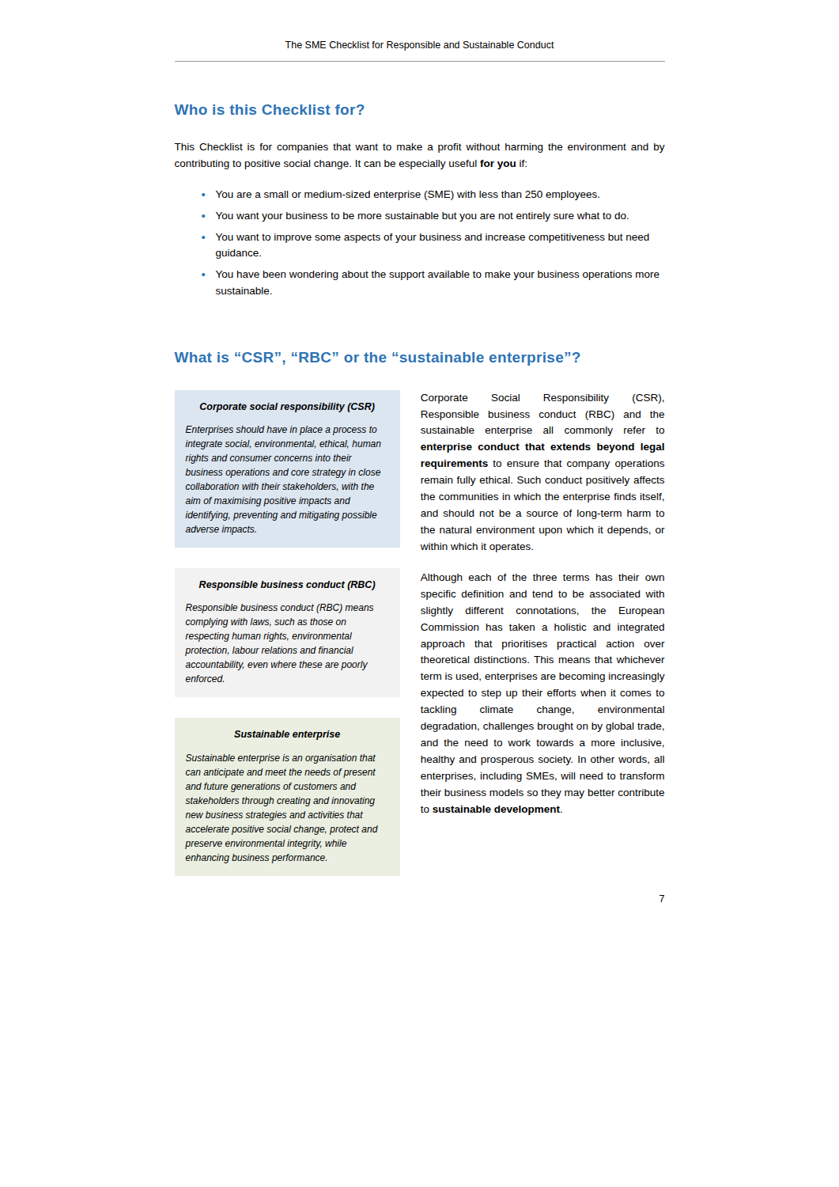The SME Checklist for Responsible and Sustainable Conduct
Who is this Checklist for?
This Checklist is for companies that want to make a profit without harming the environment and by contributing to positive social change. It can be especially useful for you if:
You are a small or medium-sized enterprise (SME) with less than 250 employees.
You want your business to be more sustainable but you are not entirely sure what to do.
You want to improve some aspects of your business and increase competitiveness but need guidance.
You have been wondering about the support available to make your business operations more sustainable.
What is “CSR”, “RBC” or the “sustainable enterprise”?
Corporate social responsibility (CSR)
Enterprises should have in place a process to integrate social, environmental, ethical, human rights and consumer concerns into their business operations and core strategy in close collaboration with their stakeholders, with the aim of maximising positive impacts and identifying, preventing and mitigating possible adverse impacts.
Responsible business conduct (RBC)
Responsible business conduct (RBC) means complying with laws, such as those on respecting human rights, environmental protection, labour relations and financial accountability, even where these are poorly enforced.
Sustainable enterprise
Sustainable enterprise is an organisation that can anticipate and meet the needs of present and future generations of customers and stakeholders through creating and innovating new business strategies and activities that accelerate positive social change, protect and preserve environmental integrity, while enhancing business performance.
Corporate Social Responsibility (CSR), Responsible business conduct (RBC) and the sustainable enterprise all commonly refer to enterprise conduct that extends beyond legal requirements to ensure that company operations remain fully ethical. Such conduct positively affects the communities in which the enterprise finds itself, and should not be a source of long-term harm to the natural environment upon which it depends, or within which it operates.
Although each of the three terms has their own specific definition and tend to be associated with slightly different connotations, the European Commission has taken a holistic and integrated approach that prioritises practical action over theoretical distinctions. This means that whichever term is used, enterprises are becoming increasingly expected to step up their efforts when it comes to tackling climate change, environmental degradation, challenges brought on by global trade, and the need to work towards a more inclusive, healthy and prosperous society. In other words, all enterprises, including SMEs, will need to transform their business models so they may better contribute to sustainable development.
7